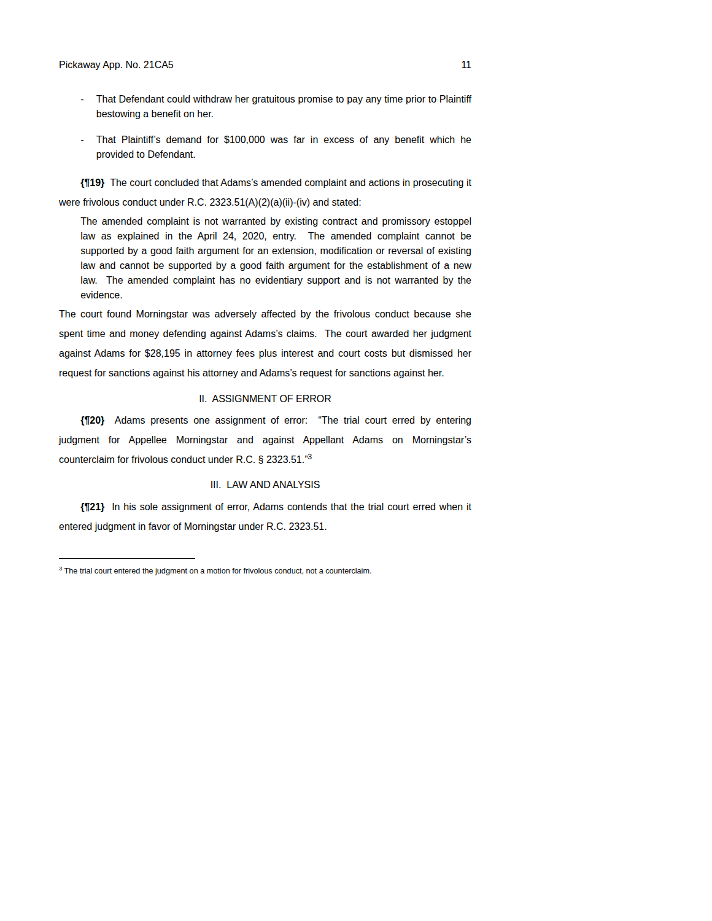Pickaway App. No. 21CA5 11
That Defendant could withdraw her gratuitous promise to pay any time prior to Plaintiff bestowing a benefit on her.
That Plaintiff’s demand for $100,000 was far in excess of any benefit which he provided to Defendant.
{¶19} The court concluded that Adams’s amended complaint and actions in prosecuting it were frivolous conduct under R.C. 2323.51(A)(2)(a)(ii)-(iv) and stated:
The amended complaint is not warranted by existing contract and promissory estoppel law as explained in the April 24, 2020, entry. The amended complaint cannot be supported by a good faith argument for an extension, modification or reversal of existing law and cannot be supported by a good faith argument for the establishment of a new law. The amended complaint has no evidentiary support and is not warranted by the evidence.
The court found Morningstar was adversely affected by the frivolous conduct because she spent time and money defending against Adams’s claims. The court awarded her judgment against Adams for $28,195 in attorney fees plus interest and court costs but dismissed her request for sanctions against his attorney and Adams’s request for sanctions against her.
II. ASSIGNMENT OF ERROR
{¶20} Adams presents one assignment of error: “The trial court erred by entering judgment for Appellee Morningstar and against Appellant Adams on Morningstar’s counterclaim for frivolous conduct under R.C. § 2323.51.”3
III. LAW AND ANALYSIS
{¶21} In his sole assignment of error, Adams contends that the trial court erred when it entered judgment in favor of Morningstar under R.C. 2323.51.
3 The trial court entered the judgment on a motion for frivolous conduct, not a counterclaim.